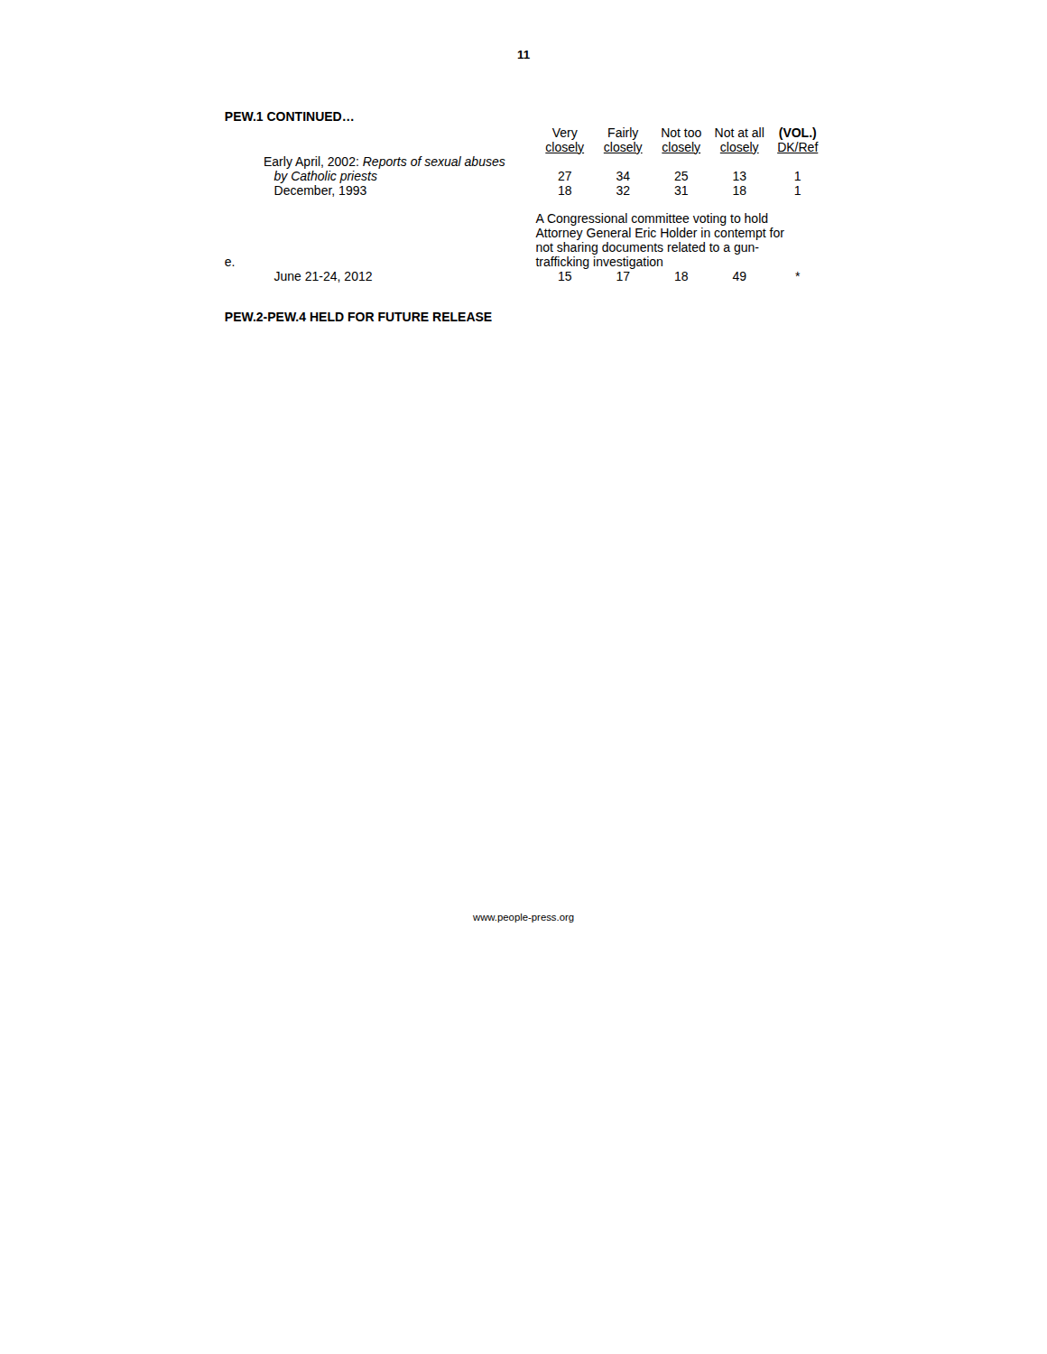11
PEW.1 CONTINUED…
| | Very closely | Fairly closely | Not too closely | Not at all closely | (VOL.) DK/Ref |
| Early April, 2002: Reports of sexual abuses | | | | | |
| by Catholic priests | 27 | 34 | 25 | 13 | 1 |
| December, 1993 | 18 | 32 | 31 | 18 | 1 |
| e. | A Congressional committee voting to hold Attorney General Eric Holder in contempt for not sharing documents related to a gun- trafficking investigation |
| June 21-24, 2012 | 15 | 17 | 18 | 49 | * |
PEW.2-PEW.4 HELD FOR FUTURE RELEASE
www.people-press.org